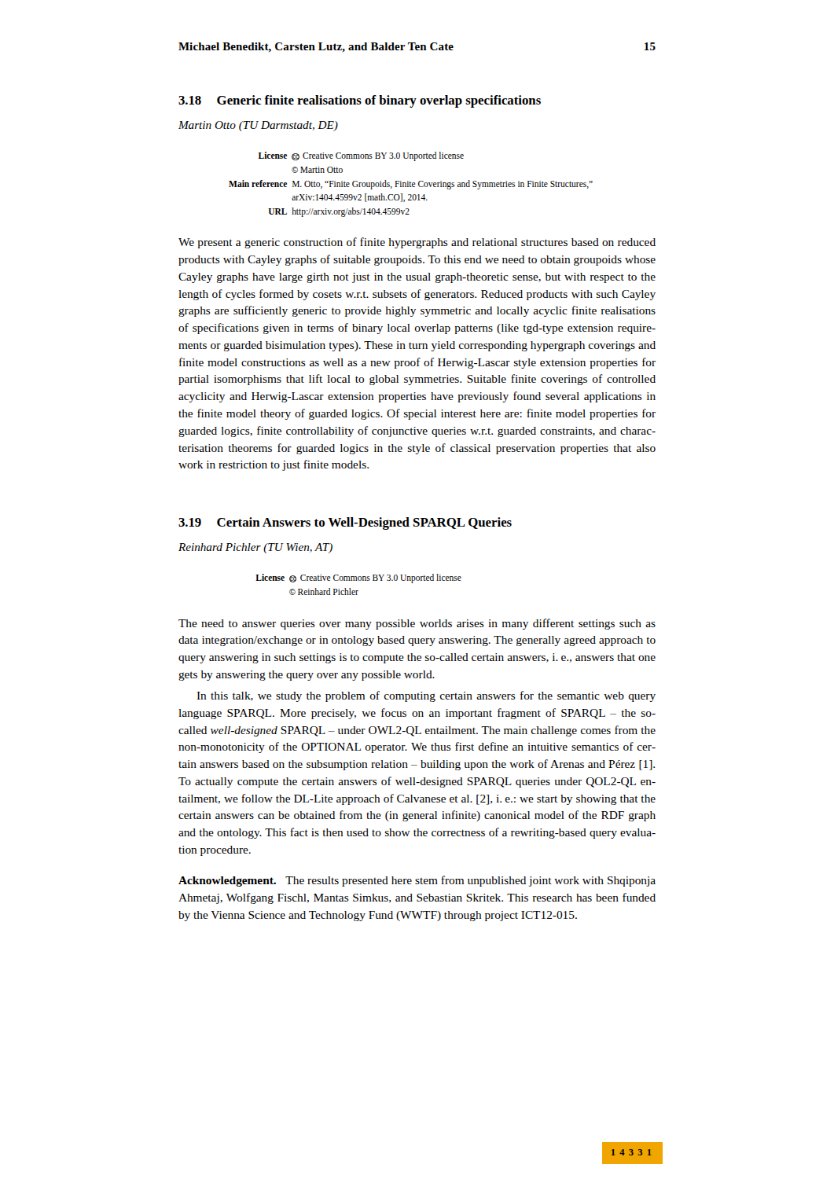Michael Benedikt, Carsten Lutz, and Balder Ten Cate 15
3.18 Generic finite realisations of binary overlap specifications
Martin Otto (TU Darmstadt, DE)
| License | cc Creative Commons BY 3.0 Unported license |
| | © Martin Otto |
| Main reference | M. Otto, “Finite Groupoids, Finite Coverings and Symmetries in Finite Structures,” arXiv:1404.4599v2 [math.CO], 2014. |
| URL | http://arxiv.org/abs/1404.4599v2 |
We present a generic construction of finite hypergraphs and relational structures based on reduced products with Cayley graphs of suitable groupoids. To this end we need to obtain groupoids whose Cayley graphs have large girth not just in the usual graph-theoretic sense, but with respect to the length of cycles formed by cosets w.r.t. subsets of generators. Reduced products with such Cayley graphs are sufficiently generic to provide highly symmetric and locally acyclic finite realisations of specifications given in terms of binary local overlap patterns (like tgd-type extension requirements or guarded bisimulation types). These in turn yield corresponding hypergraph coverings and finite model constructions as well as a new proof of Herwig-Lascar style extension properties for partial isomorphisms that lift local to global symmetries. Suitable finite coverings of controlled acyclicity and Herwig-Lascar extension properties have previously found several applications in the finite model theory of guarded logics. Of special interest here are: finite model properties for guarded logics, finite controllability of conjunctive queries w.r.t. guarded constraints, and characterisation theorems for guarded logics in the style of classical preservation properties that also work in restriction to just finite models.
3.19 Certain Answers to Well-Designed SPARQL Queries
Reinhard Pichler (TU Wien, AT)
| License | cc Creative Commons BY 3.0 Unported license |
| | © Reinhard Pichler |
The need to answer queries over many possible worlds arises in many different settings such as data integration/exchange or in ontology based query answering. The generally agreed approach to query answering in such settings is to compute the so-called certain answers, i. e., answers that one gets by answering the query over any possible world.
In this talk, we study the problem of computing certain answers for the semantic web query language SPARQL. More precisely, we focus on an important fragment of SPARQL – the so-called well-designed SPARQL – under OWL2-QL entailment. The main challenge comes from the non-monotonicity of the OPTIONAL operator. We thus first define an intuitive semantics of certain answers based on the subsumption relation – building upon the work of Arenas and Pérez [1]. To actually compute the certain answers of well-designed SPARQL queries under QOL2-QL entailment, we follow the DL-Lite approach of Calvanese et al. [2], i. e.: we start by showing that the certain answers can be obtained from the (in general infinite) canonical model of the RDF graph and the ontology. This fact is then used to show the correctness of a rewriting-based query evaluation procedure.
Acknowledgement. The results presented here stem from unpublished joint work with Shqiponja Ahmetaj, Wolfgang Fischl, Mantas Simkus, and Sebastian Skritek. This research has been funded by the Vienna Science and Technology Fund (WWTF) through project ICT12-015.
14331